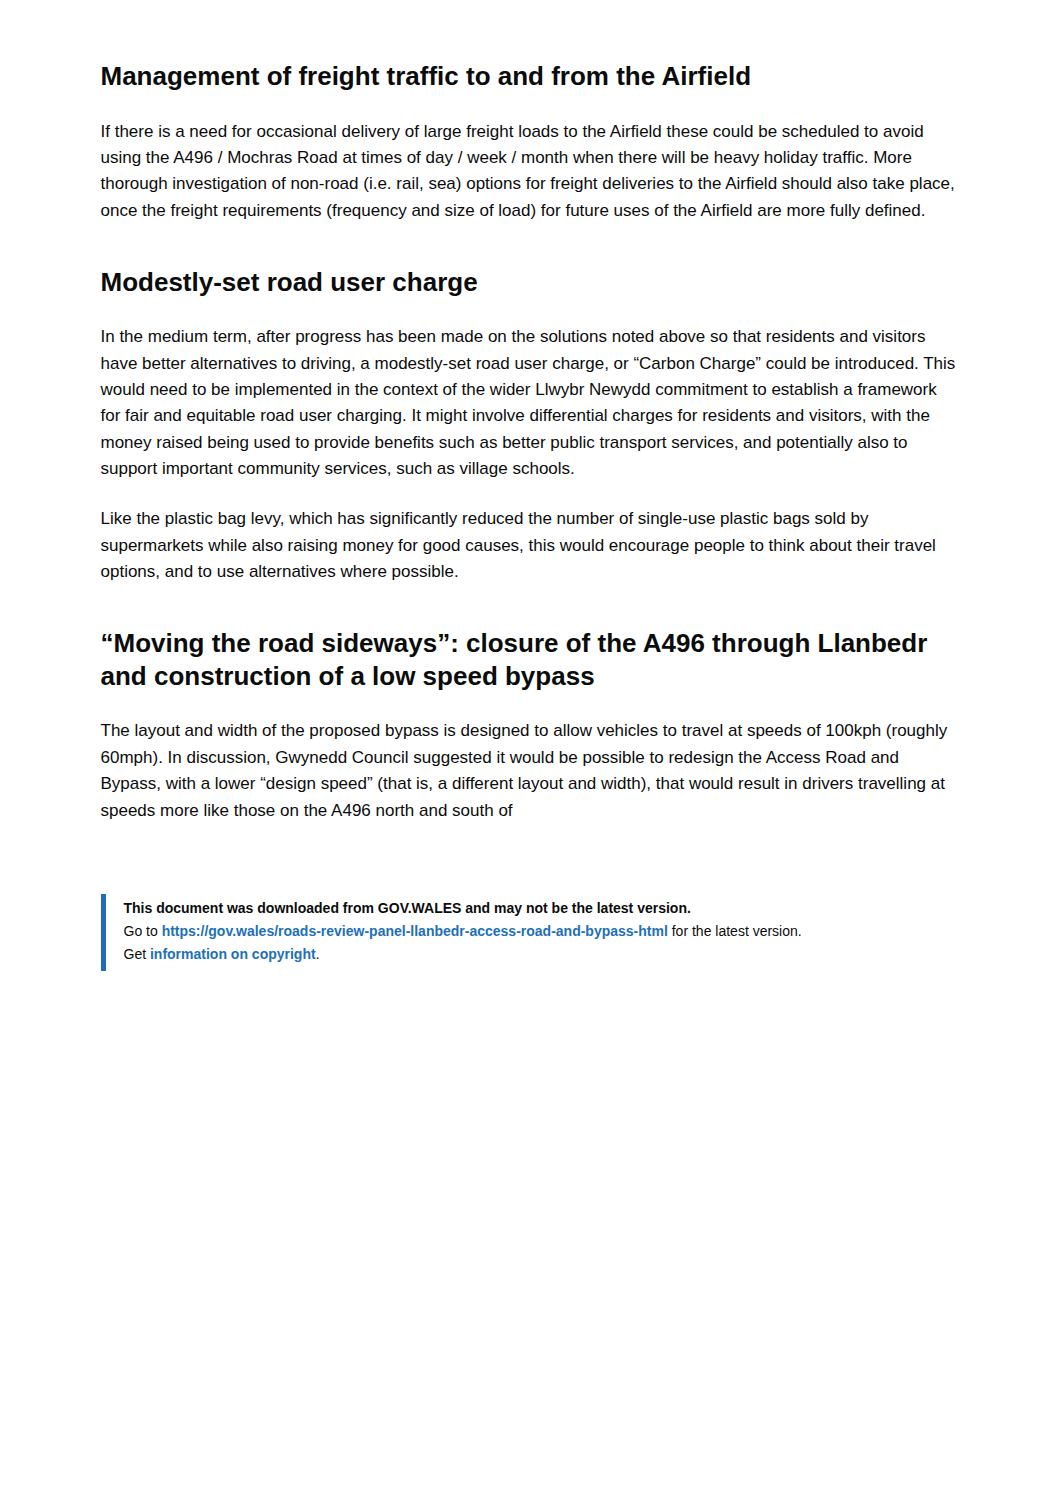Management of freight traffic to and from the Airfield
If there is a need for occasional delivery of large freight loads to the Airfield these could be scheduled to avoid using the A496 / Mochras Road at times of day / week / month when there will be heavy holiday traffic. More thorough investigation of non-road (i.e. rail, sea) options for freight deliveries to the Airfield should also take place, once the freight requirements (frequency and size of load) for future uses of the Airfield are more fully defined.
Modestly-set road user charge
In the medium term, after progress has been made on the solutions noted above so that residents and visitors have better alternatives to driving, a modestly-set road user charge, or “Carbon Charge” could be introduced. This would need to be implemented in the context of the wider Llwybr Newydd commitment to establish a framework for fair and equitable road user charging. It might involve differential charges for residents and visitors, with the money raised being used to provide benefits such as better public transport services, and potentially also to support important community services, such as village schools.
Like the plastic bag levy, which has significantly reduced the number of single-use plastic bags sold by supermarkets while also raising money for good causes, this would encourage people to think about their travel options, and to use alternatives where possible.
“Moving the road sideways”: closure of the A496 through Llanbedr and construction of a low speed bypass
The layout and width of the proposed bypass is designed to allow vehicles to travel at speeds of 100kph (roughly 60mph). In discussion, Gwynedd Council suggested it would be possible to redesign the Access Road and Bypass, with a lower “design speed” (that is, a different layout and width), that would result in drivers travelling at speeds more like those on the A496 north and south of
This document was downloaded from GOV.WALES and may not be the latest version.
Go to https://gov.wales/roads-review-panel-llanbedr-access-road-and-bypass-html for the latest version.
Get information on copyright.